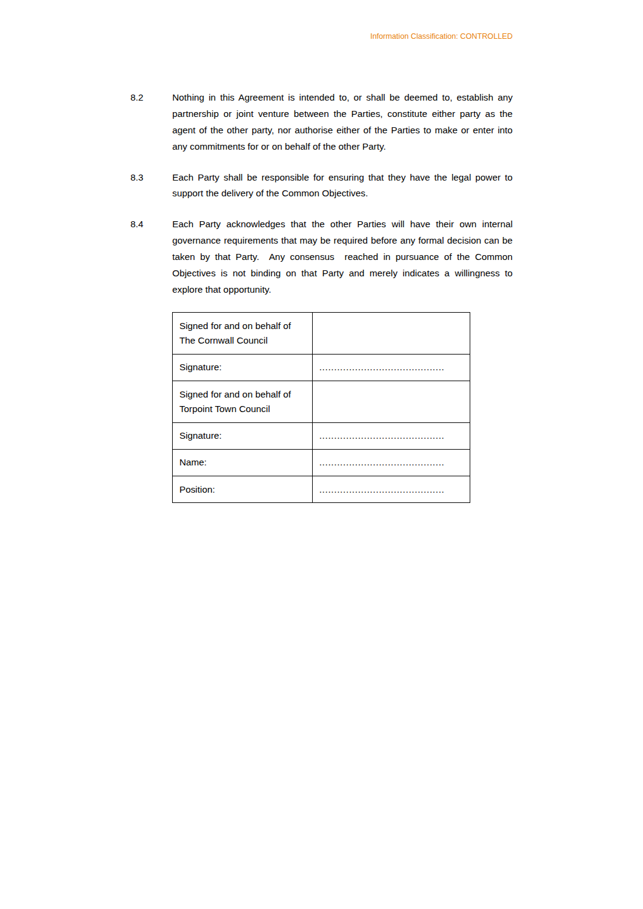Information Classification: CONTROLLED
8.2
Nothing in this Agreement is intended to, or shall be deemed to, establish any partnership or joint venture between the Parties, constitute either party as the agent of the other party, nor authorise either of the Parties to make or enter into any commitments for or on behalf of the other Party.
8.3
Each Party shall be responsible for ensuring that they have the legal power to support the delivery of the Common Objectives.
8.4
Each Party acknowledges that the other Parties will have their own internal governance requirements that may be required before any formal decision can be taken by that Party. Any consensus reached in pursuance of the Common Objectives is not binding on that Party and merely indicates a willingness to explore that opportunity.
| Signed for and on behalf of The Cornwall Council | |
| Signature: | .......................................... |
| Signed for and on behalf of Torpoint Town Council | |
| Signature: | .......................................... |
| Name: | .......................................... |
| Position: | .......................................... |